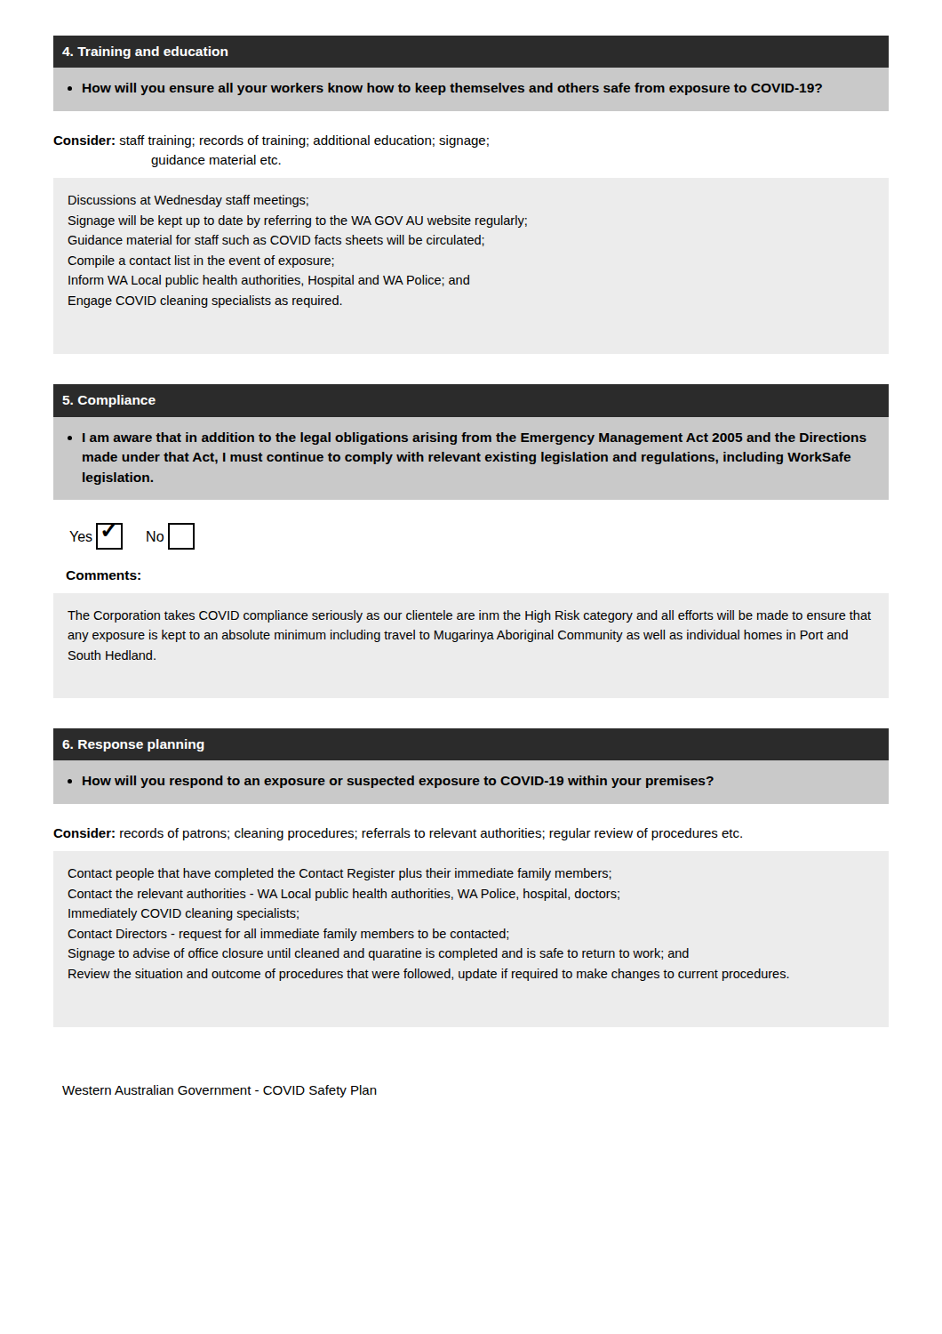4. Training and education
How will you ensure all your workers know how to keep themselves and others safe from exposure to COVID-19?
Consider: staff training; records of training; additional education; signage; guidance material etc.
Discussions at Wednesday staff meetings;
Signage will be kept up to date by referring to the WA GOV AU website regularly;
Guidance material for staff such as COVID facts sheets will be circulated;
Compile a contact list in the event of exposure;
Inform WA Local public health authorities, Hospital and WA Police; and
Engage COVID cleaning specialists as required.
5. Compliance
I am aware that in addition to the legal obligations arising from the Emergency Management Act 2005 and the Directions made under that Act, I must continue to comply with relevant existing legislation and regulations, including WorkSafe legislation.
Yes No
Comments:
The Corporation takes COVID compliance seriously as our clientele are inm the High Risk category and all efforts will be made to ensure that any exposure is kept to an absolute minimum including travel to Mugarinya Aboriginal Community as well as individual homes in Port and South Hedland.
6. Response planning
How will you respond to an exposure or suspected exposure to COVID-19 within your premises?
Consider: records of patrons; cleaning procedures; referrals to relevant authorities; regular review of procedures etc.
Contact people that have completed the Contact Register plus their immediate family members;
Contact the relevant authorities - WA Local public health authorities, WA Police, hospital, doctors;
Immediately COVID cleaning specialists;
Contact Directors - request for all immediate family members to be contacted;
Signage to advise of office closure until cleaned and quaratine is completed and is safe to return to work; and
Review the situation and outcome of procedures that were followed, update if required to make changes to current procedures.
Western Australian Government - COVID Safety Plan